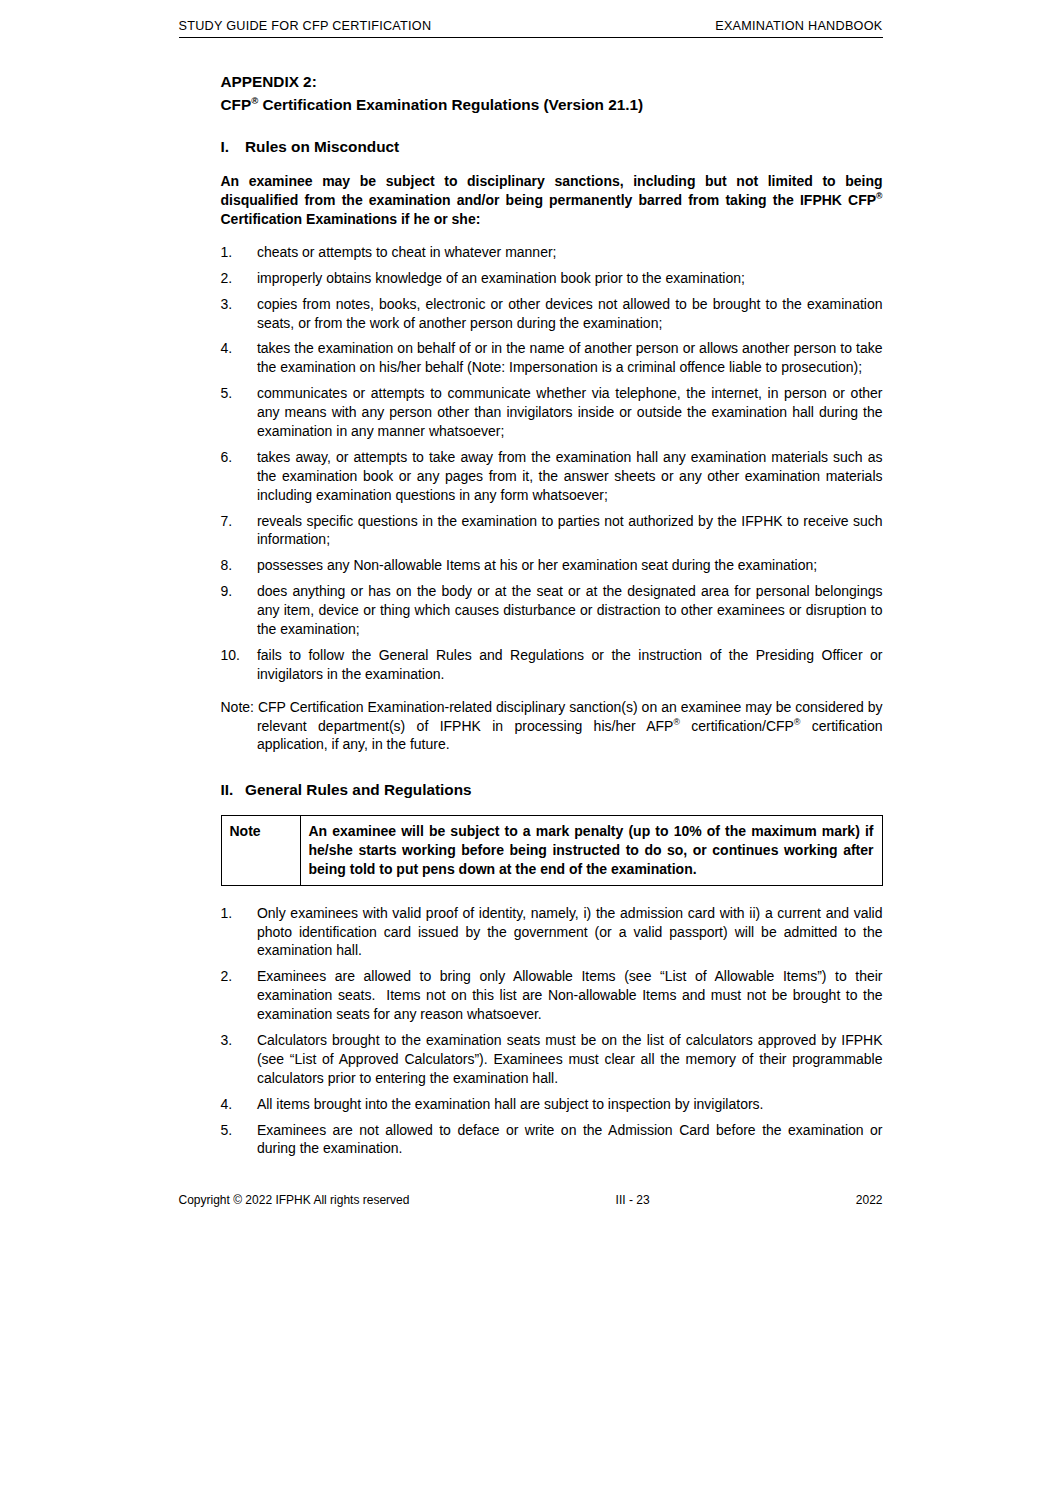Study Guide for CFP Certification
Examination Handbook
APPENDIX 2:
CFP® Certification Examination Regulations (Version 21.1)
I. Rules on Misconduct
An examinee may be subject to disciplinary sanctions, including but not limited to being disqualified from the examination and/or being permanently barred from taking the IFPHK CFP® Certification Examinations if he or she:
1. cheats or attempts to cheat in whatever manner;
2. improperly obtains knowledge of an examination book prior to the examination;
3. copies from notes, books, electronic or other devices not allowed to be brought to the examination seats, or from the work of another person during the examination;
4. takes the examination on behalf of or in the name of another person or allows another person to take the examination on his/her behalf (Note: Impersonation is a criminal offence liable to prosecution);
5. communicates or attempts to communicate whether via telephone, the internet, in person or other any means with any person other than invigilators inside or outside the examination hall during the examination in any manner whatsoever;
6. takes away, or attempts to take away from the examination hall any examination materials such as the examination book or any pages from it, the answer sheets or any other examination materials including examination questions in any form whatsoever;
7. reveals specific questions in the examination to parties not authorized by the IFPHK to receive such information;
8. possesses any Non-allowable Items at his or her examination seat during the examination;
9. does anything or has on the body or at the seat or at the designated area for personal belongings any item, device or thing which causes disturbance or distraction to other examinees or disruption to the examination;
10. fails to follow the General Rules and Regulations or the instruction of the Presiding Officer or invigilators in the examination.
Note: CFP Certification Examination-related disciplinary sanction(s) on an examinee may be considered by relevant department(s) of IFPHK in processing his/her AFP® certification/CFP® certification application, if any, in the future.
II. General Rules and Regulations
| Note | An examinee will be subject to a mark penalty (up to 10% of the maximum mark) if he/she starts working before being instructed to do so, or continues working after being told to put pens down at the end of the examination. |
1. Only examinees with valid proof of identity, namely, i) the admission card with ii) a current and valid photo identification card issued by the government (or a valid passport) will be admitted to the examination hall.
2. Examinees are allowed to bring only Allowable Items (see “List of Allowable Items”) to their examination seats. Items not on this list are Non-allowable Items and must not be brought to the examination seats for any reason whatsoever.
3. Calculators brought to the examination seats must be on the list of calculators approved by IFPHK (see “List of Approved Calculators”). Examinees must clear all the memory of their programmable calculators prior to entering the examination hall.
4. All items brought into the examination hall are subject to inspection by invigilators.
5. Examinees are not allowed to deface or write on the Admission Card before the examination or during the examination.
Copyright © 2022 IFPHK All rights reserved
III - 23
2022